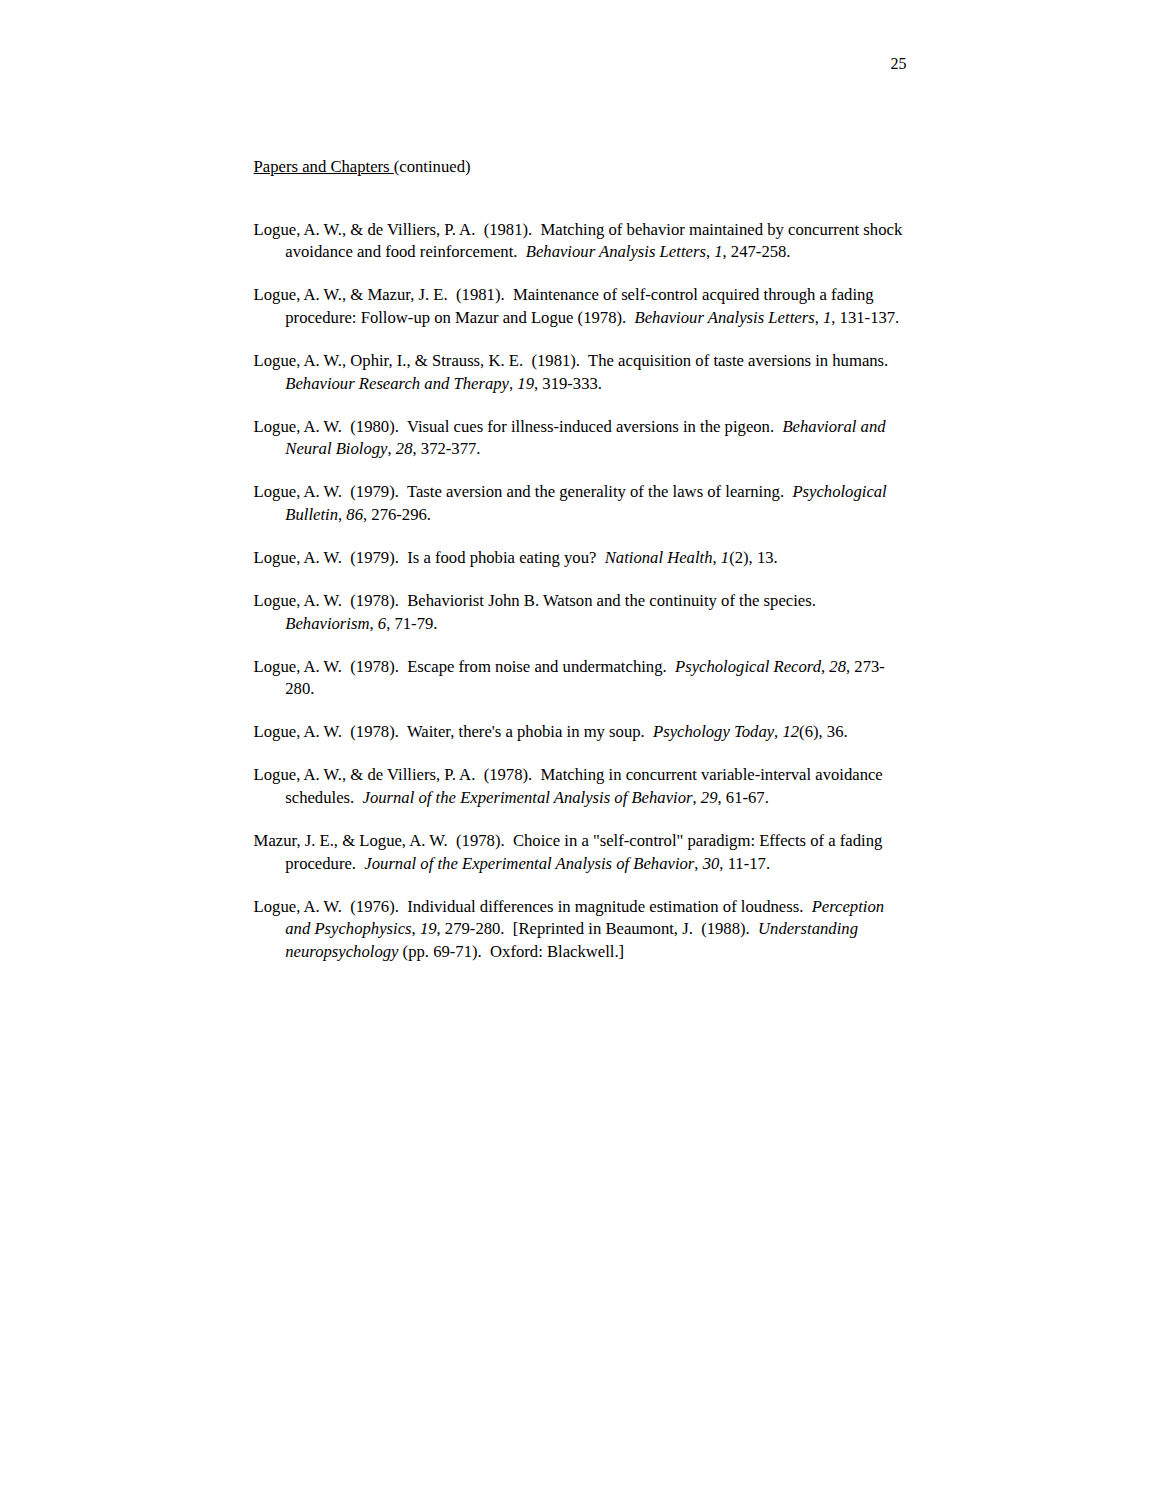25
Papers and Chapters (continued)
Logue, A. W., & de Villiers, P. A. (1981). Matching of behavior maintained by concurrent shock avoidance and food reinforcement. Behaviour Analysis Letters, 1, 247-258.
Logue, A. W., & Mazur, J. E. (1981). Maintenance of self-control acquired through a fading procedure: Follow-up on Mazur and Logue (1978). Behaviour Analysis Letters, 1, 131-137.
Logue, A. W., Ophir, I., & Strauss, K. E. (1981). The acquisition of taste aversions in humans. Behaviour Research and Therapy, 19, 319-333.
Logue, A. W. (1980). Visual cues for illness-induced aversions in the pigeon. Behavioral and Neural Biology, 28, 372-377.
Logue, A. W. (1979). Taste aversion and the generality of the laws of learning. Psychological Bulletin, 86, 276-296.
Logue, A. W. (1979). Is a food phobia eating you? National Health, 1(2), 13.
Logue, A. W. (1978). Behaviorist John B. Watson and the continuity of the species. Behaviorism, 6, 71-79.
Logue, A. W. (1978). Escape from noise and undermatching. Psychological Record, 28, 273-280.
Logue, A. W. (1978). Waiter, there's a phobia in my soup. Psychology Today, 12(6), 36.
Logue, A. W., & de Villiers, P. A. (1978). Matching in concurrent variable-interval avoidance schedules. Journal of the Experimental Analysis of Behavior, 29, 61-67.
Mazur, J. E., & Logue, A. W. (1978). Choice in a "self-control" paradigm: Effects of a fading procedure. Journal of the Experimental Analysis of Behavior, 30, 11-17.
Logue, A. W. (1976). Individual differences in magnitude estimation of loudness. Perception and Psychophysics, 19, 279-280. [Reprinted in Beaumont, J. (1988). Understanding neuropsychology (pp. 69-71). Oxford: Blackwell.]